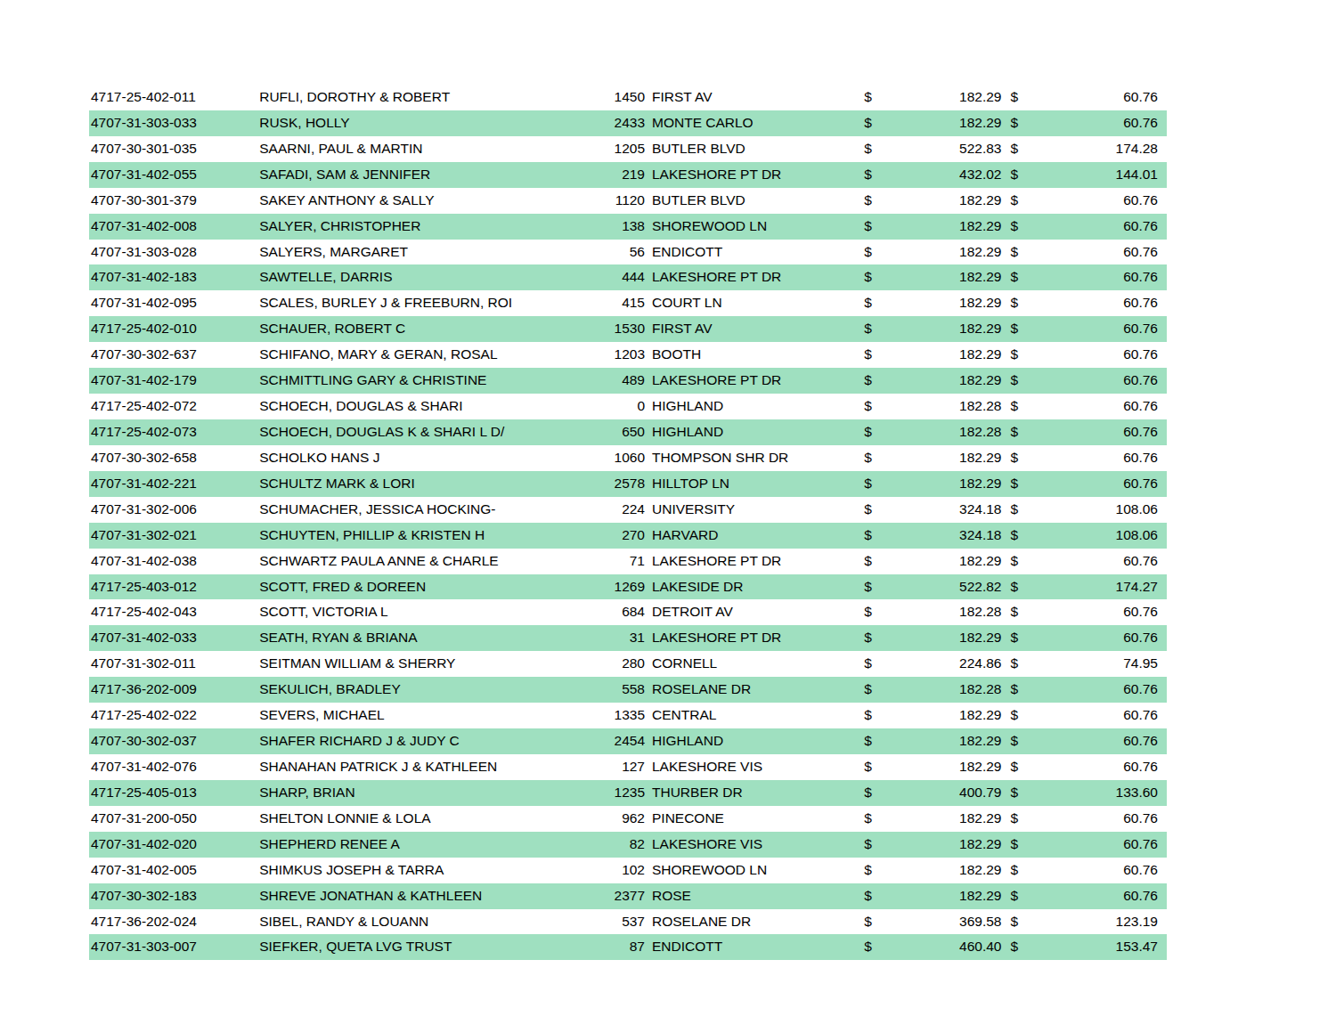| 4717-25-402-011 | RUFLI, DOROTHY & ROBERT | 1450 | FIRST AV | $ | 182.29 | $ | 60.76 |
| 4707-31-303-033 | RUSK, HOLLY | 2433 | MONTE CARLO | $ | 182.29 | $ | 60.76 |
| 4707-30-301-035 | SAARNI, PAUL & MARTIN | 1205 | BUTLER BLVD | $ | 522.83 | $ | 174.28 |
| 4707-31-402-055 | SAFADI, SAM & JENNIFER | 219 | LAKESHORE PT DR | $ | 432.02 | $ | 144.01 |
| 4707-30-301-379 | SAKEY ANTHONY & SALLY | 1120 | BUTLER BLVD | $ | 182.29 | $ | 60.76 |
| 4707-31-402-008 | SALYER, CHRISTOPHER | 138 | SHOREWOOD LN | $ | 182.29 | $ | 60.76 |
| 4707-31-303-028 | SALYERS, MARGARET | 56 | ENDICOTT | $ | 182.29 | $ | 60.76 |
| 4707-31-402-183 | SAWTELLE, DARRIS | 444 | LAKESHORE PT DR | $ | 182.29 | $ | 60.76 |
| 4707-31-402-095 | SCALES, BURLEY J & FREEBURN, ROI | 415 | COURT LN | $ | 182.29 | $ | 60.76 |
| 4717-25-402-010 | SCHAUER, ROBERT C | 1530 | FIRST AV | $ | 182.29 | $ | 60.76 |
| 4707-30-302-637 | SCHIFANO, MARY & GERAN, ROSAL | 1203 | BOOTH | $ | 182.29 | $ | 60.76 |
| 4707-31-402-179 | SCHMITTLING GARY & CHRISTINE | 489 | LAKESHORE PT DR | $ | 182.29 | $ | 60.76 |
| 4717-25-402-072 | SCHOECH, DOUGLAS & SHARI | 0 | HIGHLAND | $ | 182.28 | $ | 60.76 |
| 4717-25-402-073 | SCHOECH, DOUGLAS K & SHARI L D / | 650 | HIGHLAND | $ | 182.28 | $ | 60.76 |
| 4707-30-302-658 | SCHOLKO HANS J | 1060 | THOMPSON SHR DR | $ | 182.29 | $ | 60.76 |
| 4707-31-402-221 | SCHULTZ MARK & LORI | 2578 | HILLTOP LN | $ | 182.29 | $ | 60.76 |
| 4707-31-302-006 | SCHUMACHER, JESSICA HOCKING- | 224 | UNIVERSITY | $ | 324.18 | $ | 108.06 |
| 4707-31-302-021 | SCHUYTEN, PHILLIP & KRISTEN H | 270 | HARVARD | $ | 324.18 | $ | 108.06 |
| 4707-31-402-038 | SCHWARTZ PAULA ANNE & CHARLE | 71 | LAKESHORE PT DR | $ | 182.29 | $ | 60.76 |
| 4717-25-403-012 | SCOTT, FRED & DOREEN | 1269 | LAKESIDE DR | $ | 522.82 | $ | 174.27 |
| 4717-25-402-043 | SCOTT, VICTORIA L | 684 | DETROIT AV | $ | 182.28 | $ | 60.76 |
| 4707-31-402-033 | SEATH, RYAN & BRIANA | 31 | LAKESHORE PT DR | $ | 182.29 | $ | 60.76 |
| 4707-31-302-011 | SEITMAN WILLIAM & SHERRY | 280 | CORNELL | $ | 224.86 | $ | 74.95 |
| 4717-36-202-009 | SEKULICH, BRADLEY | 558 | ROSELANE DR | $ | 182.28 | $ | 60.76 |
| 4717-25-402-022 | SEVERS, MICHAEL | 1335 | CENTRAL | $ | 182.29 | $ | 60.76 |
| 4707-30-302-037 | SHAFER RICHARD J & JUDY C | 2454 | HIGHLAND | $ | 182.29 | $ | 60.76 |
| 4707-31-402-076 | SHANAHAN PATRICK J & KATHLEEN | 127 | LAKESHORE VIS | $ | 182.29 | $ | 60.76 |
| 4717-25-405-013 | SHARP, BRIAN | 1235 | THURBER DR | $ | 400.79 | $ | 133.60 |
| 4707-31-200-050 | SHELTON LONNIE & LOLA | 962 | PINECONE | $ | 182.29 | $ | 60.76 |
| 4707-31-402-020 | SHEPHERD RENEE A | 82 | LAKESHORE VIS | $ | 182.29 | $ | 60.76 |
| 4707-31-402-005 | SHIMKUS JOSEPH & TARRA | 102 | SHOREWOOD LN | $ | 182.29 | $ | 60.76 |
| 4707-30-302-183 | SHREVE JONATHAN & KATHLEEN | 2377 | ROSE | $ | 182.29 | $ | 60.76 |
| 4717-36-202-024 | SIBEL, RANDY & LOUANN | 537 | ROSELANE DR | $ | 369.58 | $ | 123.19 |
| 4707-31-303-007 | SIEFKER, QUETA LVG TRUST | 87 | ENDICOTT | $ | 460.40 | $ | 153.47 |